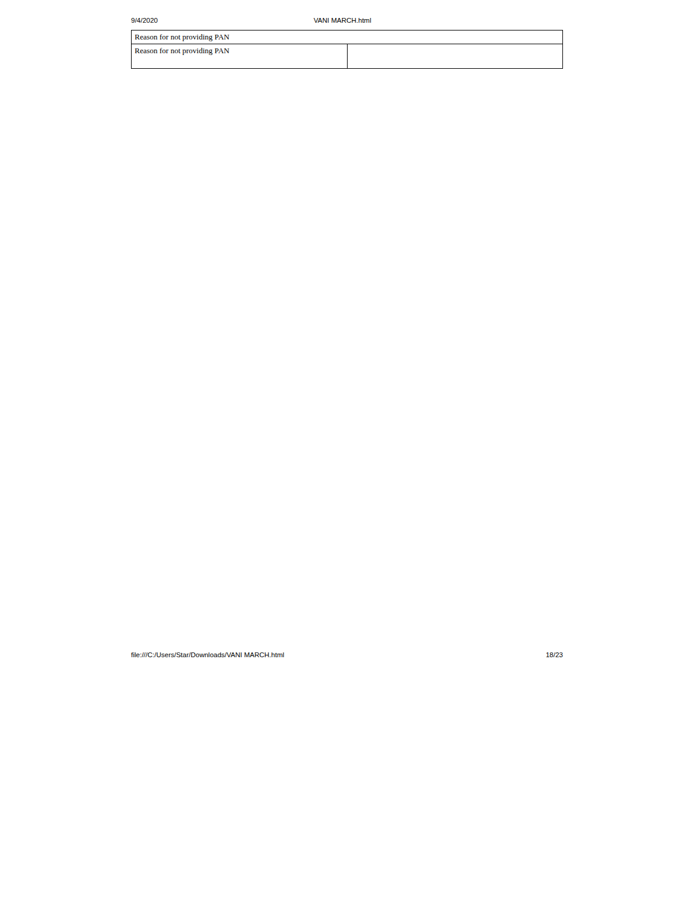9/4/2020
VANI MARCH.html
| Reason for not providing PAN |
| Reason for not providing PAN | |
file:///C:/Users/Star/Downloads/VANI MARCH.html
18/23